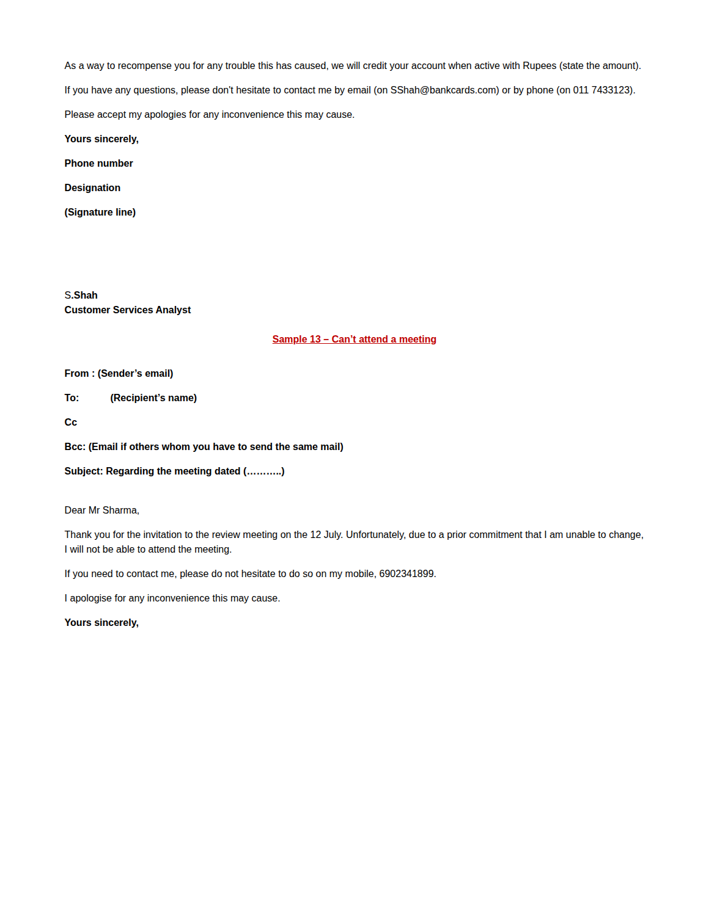As a way to recompense you for any trouble this has caused, we will credit your account when active with Rupees (state the amount).
If you have any questions, please don't hesitate to contact me by email (on SShah@bankcards.com) or by phone (on 011 7433123).
Please accept my apologies for any inconvenience this may cause.
Yours sincerely,
Phone number
Designation
(Signature line)
S.Shah
Customer Services Analyst
Sample 13 – Can’t attend a meeting
From : (Sender’s email)
To: (Recipient’s name)
Cc
Bcc: (Email if others whom you have to send the same mail)
Subject: Regarding the meeting dated (………..)
Dear Mr Sharma,
Thank you for the invitation to the review meeting on the 12 July. Unfortunately, due to a prior commitment that I am unable to change, I will not be able to attend the meeting.
If you need to contact me, please do not hesitate to do so on my mobile, 6902341899.
I apologise for any inconvenience this may cause.
Yours sincerely,